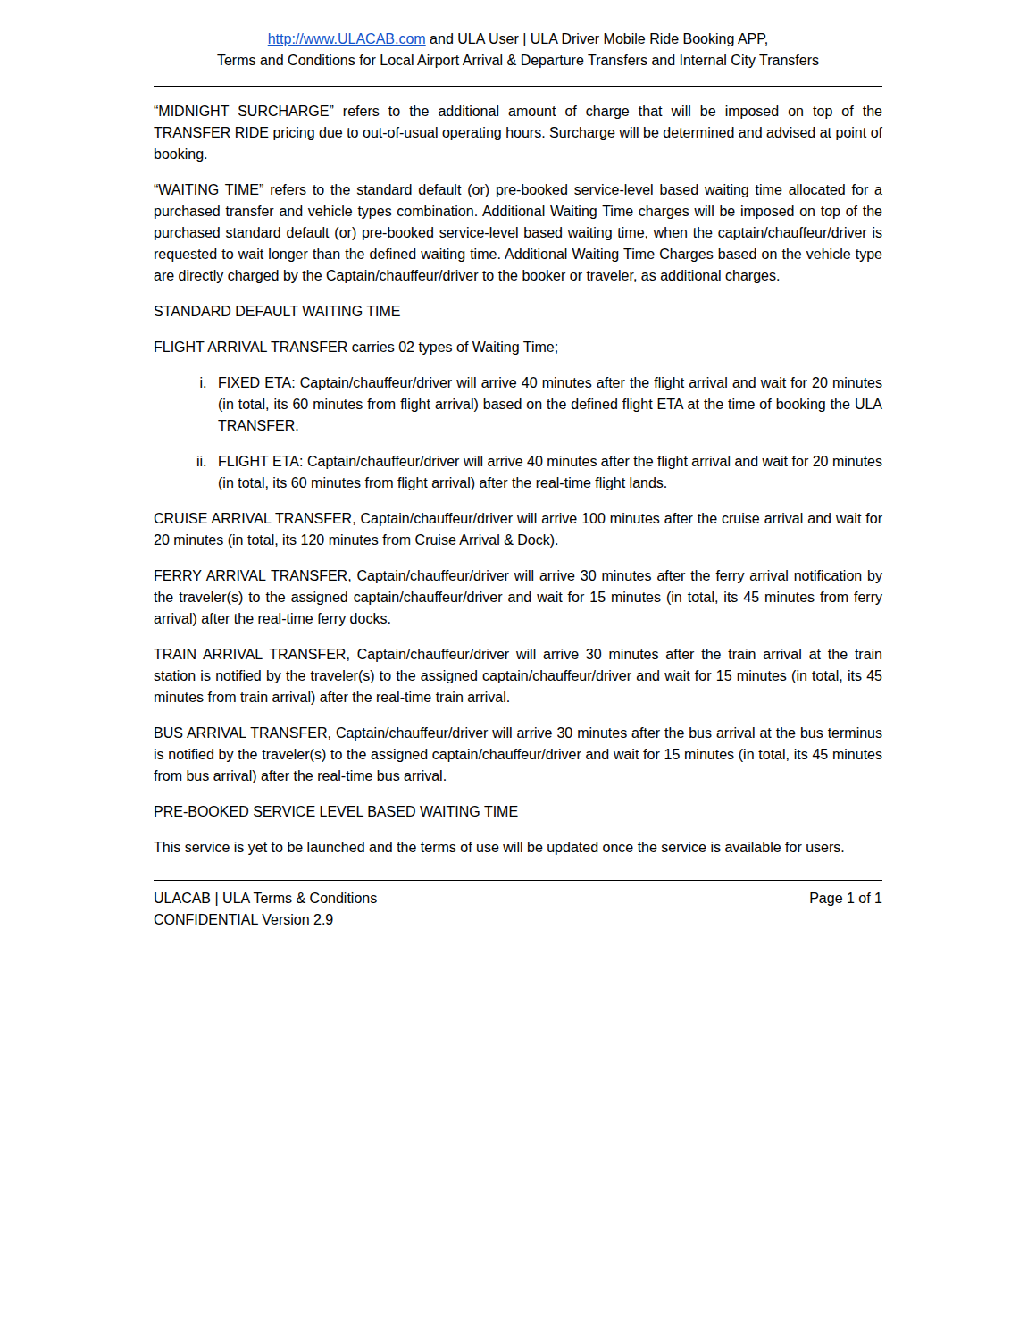http://www.ULACAB.com and ULA User | ULA Driver Mobile Ride Booking APP,
Terms and Conditions for Local Airport Arrival & Departure Transfers and Internal City Transfers
“MIDNIGHT SURCHARGE” refers to the additional amount of charge that will be imposed on top of the TRANSFER RIDE pricing due to out-of-usual operating hours. Surcharge will be determined and advised at point of booking.
“WAITING TIME” refers to the standard default (or) pre-booked service-level based waiting time allocated for a purchased transfer and vehicle types combination. Additional Waiting Time charges will be imposed on top of the purchased standard default (or) pre-booked service-level based waiting time, when the captain/chauffeur/driver is requested to wait longer than the defined waiting time. Additional Waiting Time Charges based on the vehicle type are directly charged by the Captain/chauffeur/driver to the booker or traveler, as additional charges.
STANDARD DEFAULT WAITING TIME
FLIGHT ARRIVAL TRANSFER carries 02 types of Waiting Time;
FIXED ETA: Captain/chauffeur/driver will arrive 40 minutes after the flight arrival and wait for 20 minutes (in total, its 60 minutes from flight arrival) based on the defined flight ETA at the time of booking the ULA TRANSFER.
FLIGHT ETA: Captain/chauffeur/driver will arrive 40 minutes after the flight arrival and wait for 20 minutes (in total, its 60 minutes from flight arrival) after the real-time flight lands.
CRUISE ARRIVAL TRANSFER, Captain/chauffeur/driver will arrive 100 minutes after the cruise arrival and wait for 20 minutes (in total, its 120 minutes from Cruise Arrival & Dock).
FERRY ARRIVAL TRANSFER, Captain/chauffeur/driver will arrive 30 minutes after the ferry arrival notification by the traveler(s) to the assigned captain/chauffeur/driver and wait for 15 minutes (in total, its 45 minutes from ferry arrival) after the real-time ferry docks.
TRAIN ARRIVAL TRANSFER, Captain/chauffeur/driver will arrive 30 minutes after the train arrival at the train station is notified by the traveler(s) to the assigned captain/chauffeur/driver and wait for 15 minutes (in total, its 45 minutes from train arrival) after the real-time train arrival.
BUS ARRIVAL TRANSFER, Captain/chauffeur/driver will arrive 30 minutes after the bus arrival at the bus terminus is notified by the traveler(s) to the assigned captain/chauffeur/driver and wait for 15 minutes (in total, its 45 minutes from bus arrival) after the real-time bus arrival.
PRE-BOOKED SERVICE LEVEL BASED WAITING TIME
This service is yet to be launched and the terms of use will be updated once the service is available for users.
ULACAB | ULA Terms & Conditions
CONFIDENTIAL Version 2.9
Page 1 of 1